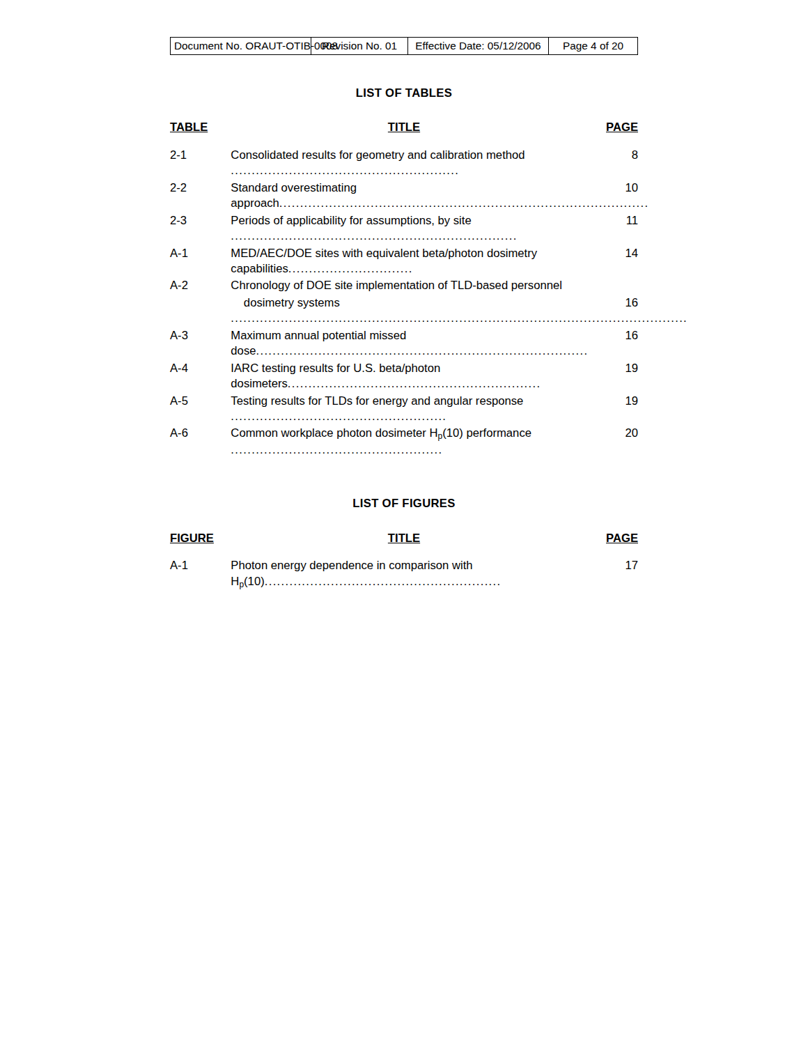| Document No. ORAUT-OTIB-0008 | Revision No. 01 | Effective Date: 05/12/2006 | Page 4 of 20 |
LIST OF TABLES
| TABLE | TITLE | PAGE |
| --- | --- | --- |
| 2-1 | Consolidated results for geometry and calibration method ....................................................... | 8 |
| 2-2 | Standard overestimating approach ......................................................................................... | 10 |
| 2-3 | Periods of applicability for assumptions, by site ..................................................................... | 11 |
| A-1 | MED/AEC/DOE sites with equivalent beta/photon dosimetry capabilities .............................. | 14 |
| A-2 | Chronology of DOE site implementation of TLD-based personnel | |
| | dosimetry systems .............................................................................................................. | 16 |
| A-3 | Maximum annual potential missed dose ................................................................................ | 16 |
| A-4 | IARC testing results for U.S. beta/photon dosimeters ............................................................. | 19 |
| A-5 | Testing results for TLDs for energy and angular response .................................................... | 19 |
| A-6 | Common workplace photon dosimeter H p (10) performance ................................................... | 20 |
LIST OF FIGURES
| FIGURE | TITLE | PAGE |
| --- | --- | --- |
| A-1 | Photon energy dependence in comparison with H p (10) ......................................................... | 17 |